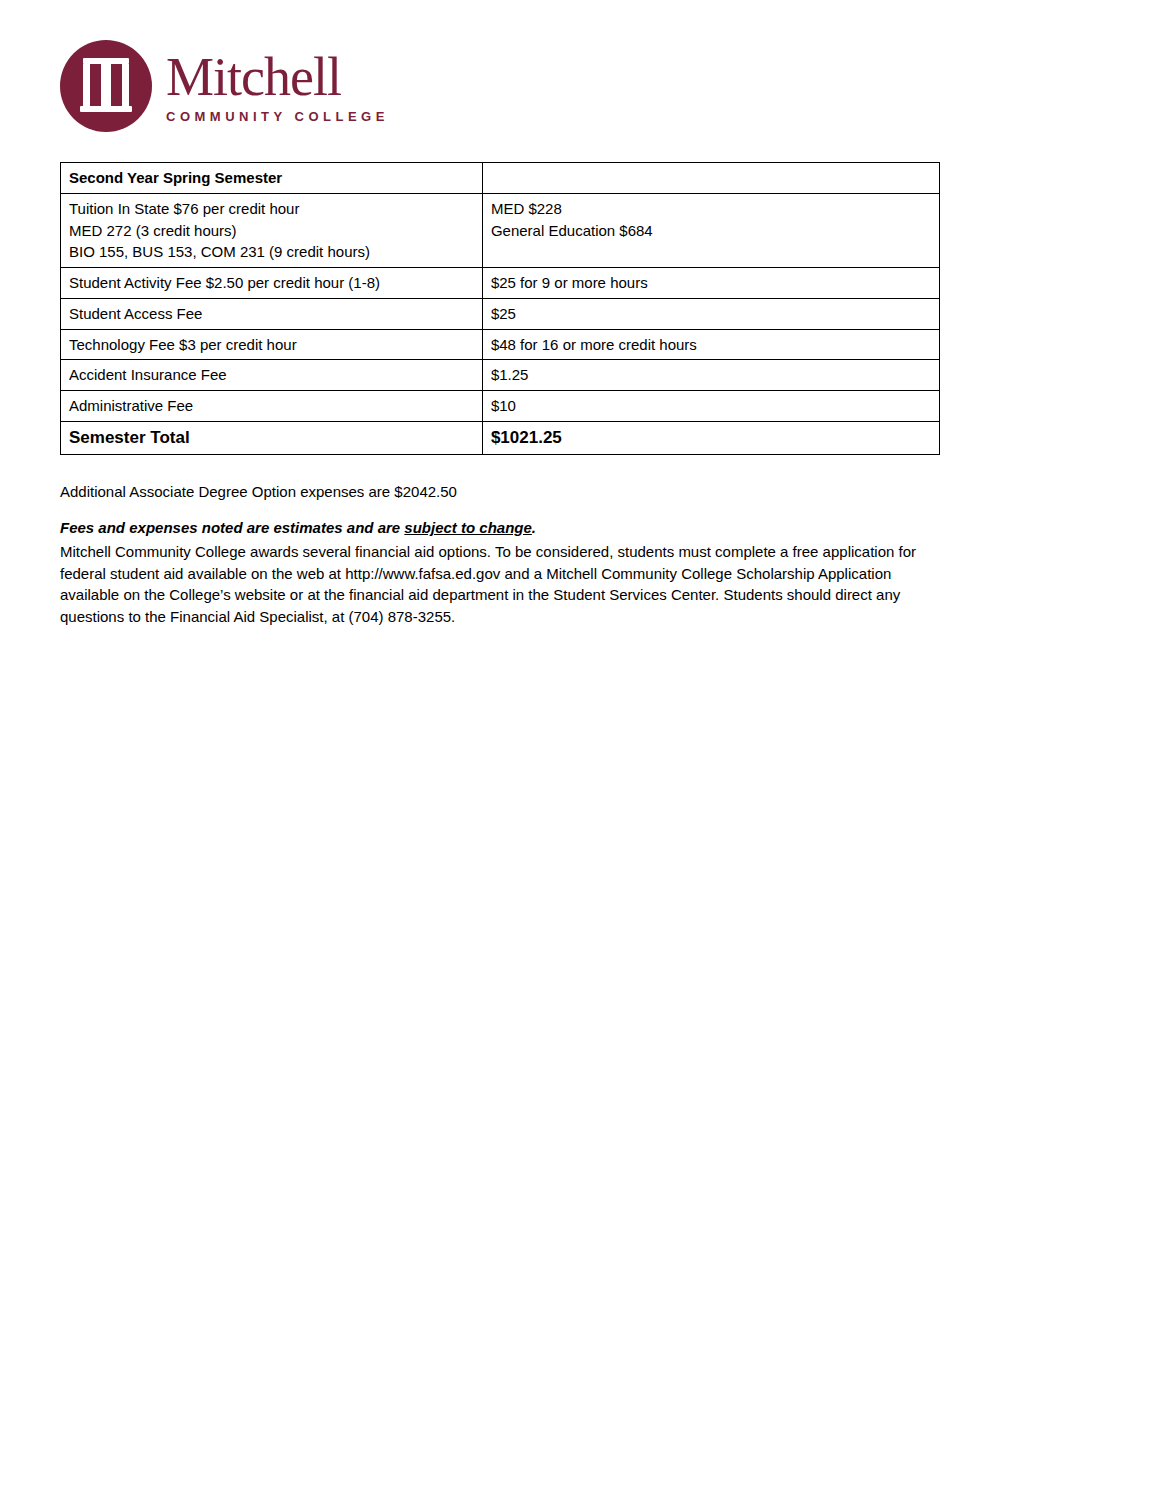Mitchell
COMMUNITY COLLEGE
| Second Year Spring Semester | |
| Tuition In State $76 per credit hour MED 272 (3 credit hours) BIO 155, BUS 153, COM 231 (9 credit hours) | MED $228 General Education $684 |
| Student Activity Fee $2.50 per credit hour (1-8) | $25 for 9 or more hours |
| Student Access Fee | $25 |
| Technology Fee $3 per credit hour | $48 for 16 or more credit hours |
| Accident Insurance Fee | $1.25 |
| Administrative Fee | $10 |
| Semester Total | $1021.25 |
Additional Associate Degree Option expenses are $2042.50
Fees and expenses noted are estimates and are subject to change.
Mitchell Community College awards several financial aid options. To be considered, students must complete a free application for federal student aid available on the web at http://www.fafsa.ed.gov and a Mitchell Community College Scholarship Application available on the College’s website or at the financial aid department in the Student Services Center. Students should direct any questions to the Financial Aid Specialist, at (704) 878-3255.